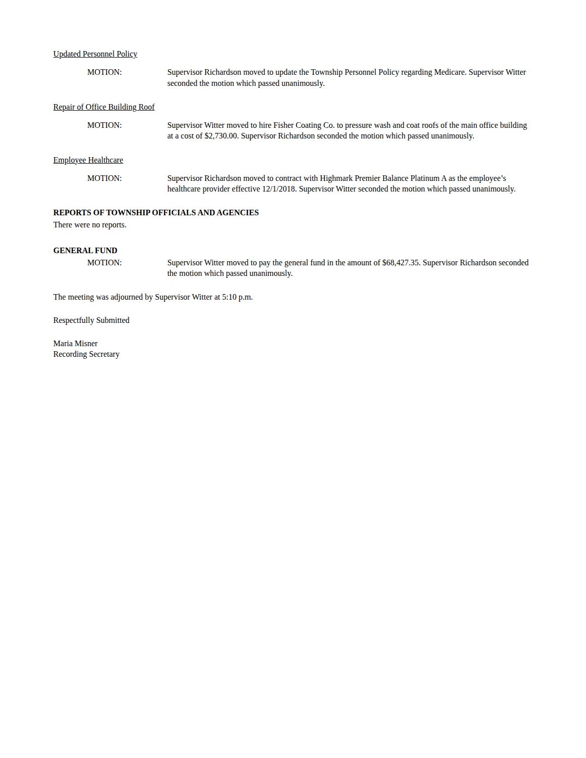Updated Personnel Policy
MOTION:
Supervisor Richardson moved to update the Township Personnel Policy regarding Medicare. Supervisor Witter seconded the motion which passed unanimously.
Repair of Office Building Roof
MOTION:
Supervisor Witter moved to hire Fisher Coating Co. to pressure wash and coat roofs of the main office building at a cost of $2,730.00. Supervisor Richardson seconded the motion which passed unanimously.
Employee Healthcare
MOTION:
Supervisor Richardson moved to contract with Highmark Premier Balance Platinum A as the employee’s healthcare provider effective 12/1/2018. Supervisor Witter seconded the motion which passed unanimously.
REPORTS OF TOWNSHIP OFFICIALS AND AGENCIES
There were no reports.
GENERAL FUND
MOTION:
Supervisor Witter moved to pay the general fund in the amount of $68,427.35. Supervisor Richardson seconded the motion which passed unanimously.
The meeting was adjourned by Supervisor Witter at 5:10 p.m.
Respectfully Submitted
Maria Misner
Recording Secretary